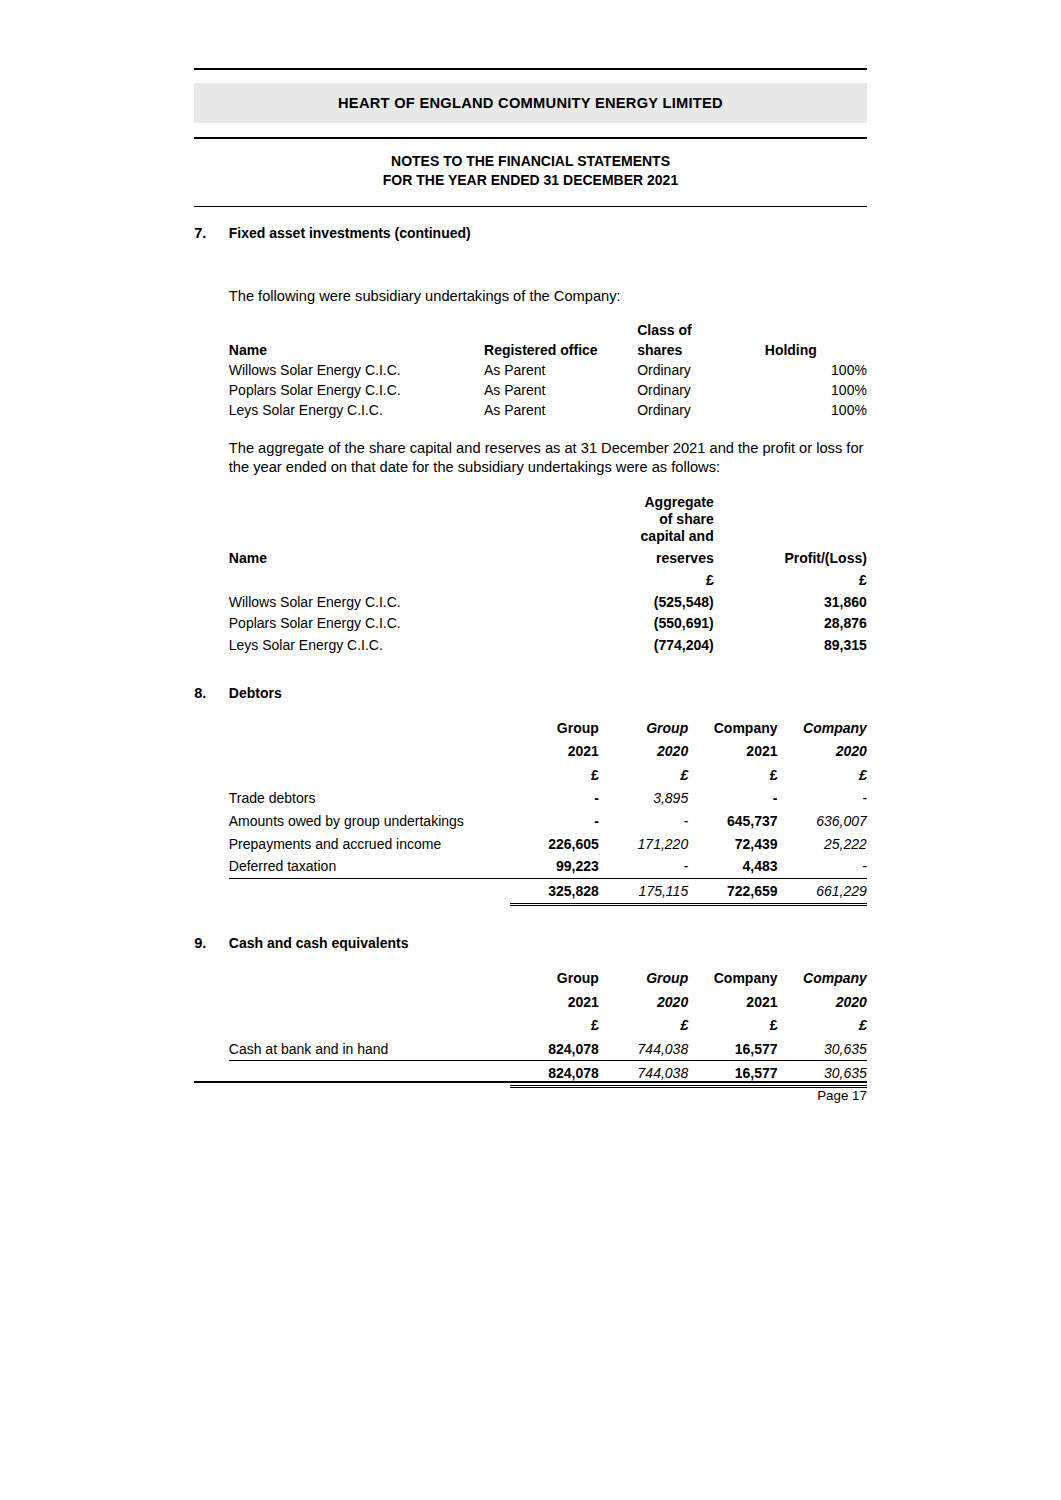HEART OF ENGLAND COMMUNITY ENERGY LIMITED
NOTES TO THE FINANCIAL STATEMENTS
FOR THE YEAR ENDED 31 DECEMBER 2021
7.
Fixed asset investments (continued)
The following were subsidiary undertakings of the Company:
| | | Class of | |
| --- | --- | --- | --- |
| Name | Registered office | shares | Holding |
| Willows Solar Energy C.I.C. | As Parent | Ordinary | 100% |
| Poplars Solar Energy C.I.C. | As Parent | Ordinary | 100% |
| Leys Solar Energy C.I.C. | As Parent | Ordinary | 100% |
The aggregate of the share capital and reserves as at 31 December 2021 and the profit or loss for the year ended on that date for the subsidiary undertakings were as follows:
| | Aggregate of share capital and | |
| --- | --- | --- |
| Name | reserves | Profit/(Loss) |
| | £ | £ |
| Willows Solar Energy C.I.C. | (525,548) | 31,860 |
| Poplars Solar Energy C.I.C. | (550,691) | 28,876 |
| Leys Solar Energy C.I.C. | (774,204) | 89,315 |
8.
Debtors
| | Group | Group | Company | Company |
| --- | --- | --- | --- | --- |
| | 2021 | 2020 | 2021 | 2020 |
| | £ | £ | £ | £ |
| Trade debtors | - | 3,895 | - | - |
| Amounts owed by group undertakings | - | - | 645,737 | 636,007 |
| Prepayments and accrued income | 226,605 | 171,220 | 72,439 | 25,222 |
| Deferred taxation | 99,223 | - | 4,483 | - |
| | 325,828 | 175,115 | 722,659 | 661,229 |
9.
Cash and cash equivalents
| | Group | Group | Company | Company |
| --- | --- | --- | --- | --- |
| | 2021 | 2020 | 2021 | 2020 |
| | £ | £ | £ | £ |
| Cash at bank and in hand | 824,078 | 744,038 | 16,577 | 30,635 |
| | 824,078 | 744,038 | 16,577 | 30,635 |
Page 17